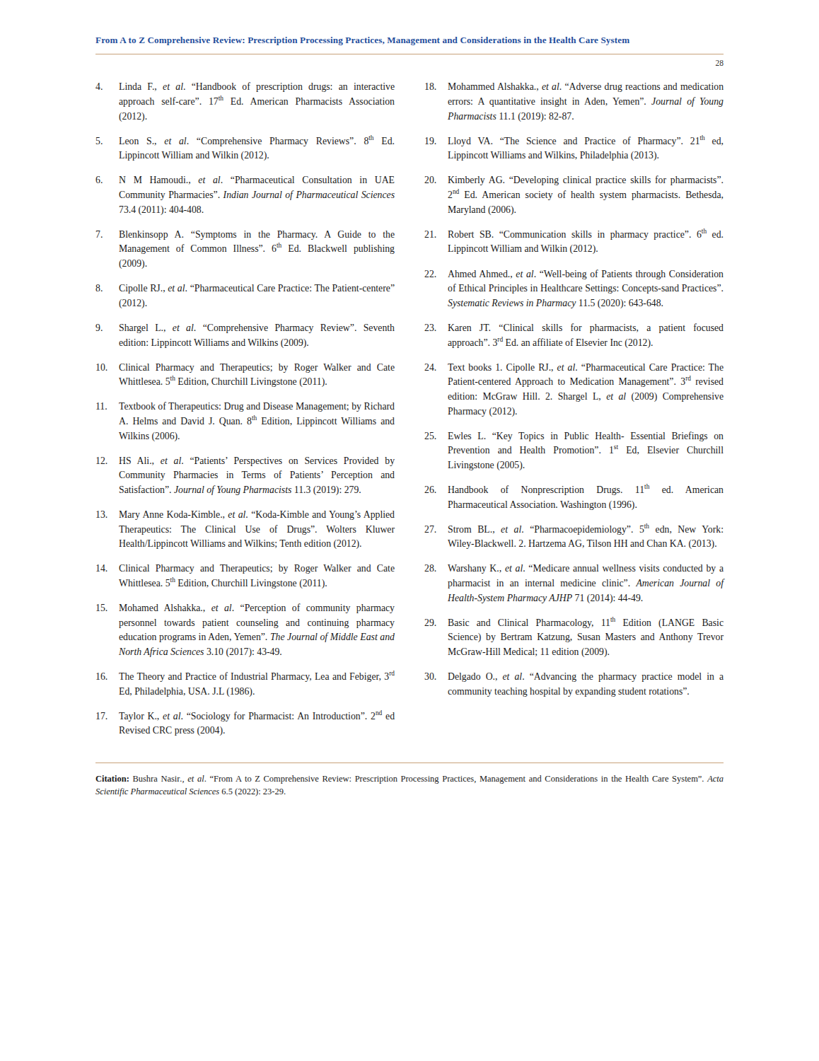From A to Z Comprehensive Review: Prescription Processing Practices, Management and Considerations in the Health Care System
28
Linda F., et al. “Handbook of prescription drugs: an interactive approach self-care”. 17th Ed. American Pharmacists Association (2012).
Leon S., et al. “Comprehensive Pharmacy Reviews”. 8th Ed. Lippincott William and Wilkin (2012).
N M Hamoudi., et al. “Pharmaceutical Consultation in UAE Community Pharmacies”. Indian Journal of Pharmaceutical Sciences 73.4 (2011): 404-408.
Blenkinsopp A. “Symptoms in the Pharmacy. A Guide to the Management of Common Illness”. 6th Ed. Blackwell publishing (2009).
Cipolle RJ., et al. “Pharmaceutical Care Practice: The Patient-centere” (2012).
Shargel L., et al. “Comprehensive Pharmacy Review”. Seventh edition: Lippincott Williams and Wilkins (2009).
Clinical Pharmacy and Therapeutics; by Roger Walker and Cate Whittlesea. 5th Edition, Churchill Livingstone (2011).
Textbook of Therapeutics: Drug and Disease Management; by Richard A. Helms and David J. Quan. 8th Edition, Lippincott Williams and Wilkins (2006).
HS Ali., et al. “Patients’ Perspectives on Services Provided by Community Pharmacies in Terms of Patients’ Perception and Satisfaction”. Journal of Young Pharmacists 11.3 (2019): 279.
Mary Anne Koda-Kimble., et al. “Koda-Kimble and Young’s Applied Therapeutics: The Clinical Use of Drugs”. Wolters Kluwer Health/Lippincott Williams and Wilkins; Tenth edition (2012).
Clinical Pharmacy and Therapeutics; by Roger Walker and Cate Whittlesea. 5th Edition, Churchill Livingstone (2011).
Mohamed Alshakka., et al. “Perception of community pharmacy personnel towards patient counseling and continuing pharmacy education programs in Aden, Yemen”. The Journal of Middle East and North Africa Sciences 3.10 (2017): 43-49.
The Theory and Practice of Industrial Pharmacy, Lea and Febiger, 3rd Ed, Philadelphia, USA. J.L (1986).
Taylor K., et al. “Sociology for Pharmacist: An Introduction”. 2nd ed Revised CRC press (2004).
Mohammed Alshakka., et al. “Adverse drug reactions and medication errors: A quantitative insight in Aden, Yemen”. Journal of Young Pharmacists 11.1 (2019): 82-87.
Lloyd VA. “The Science and Practice of Pharmacy”. 21th ed, Lippincott Williams and Wilkins, Philadelphia (2013).
Kimberly AG. “Developing clinical practice skills for pharmacists”. 2nd Ed. American society of health system pharmacists. Bethesda, Maryland (2006).
Robert SB. “Communication skills in pharmacy practice”. 6th ed. Lippincott William and Wilkin (2012).
Ahmed Ahmed., et al. “Well-being of Patients through Consideration of Ethical Principles in Healthcare Settings: Concepts-sand Practices”. Systematic Reviews in Pharmacy 11.5 (2020): 643-648.
Karen JT. “Clinical skills for pharmacists, a patient focused approach”. 3rd Ed. an affiliate of Elsevier Inc (2012).
Text books 1. Cipolle RJ., et al. “Pharmaceutical Care Practice: The Patient-centered Approach to Medication Management”. 3rd revised edition: McGraw Hill. 2. Shargel L, et al (2009) Comprehensive Pharmacy (2012).
Ewles L. “Key Topics in Public Health- Essential Briefings on Prevention and Health Promotion”. 1st Ed, Elsevier Churchill Livingstone (2005).
Handbook of Nonprescription Drugs. 11th ed. American Pharmaceutical Association. Washington (1996).
Strom BL., et al. “Pharmacoepidemiology”. 5th edn, New York: Wiley-Blackwell. 2. Hartzema AG, Tilson HH and Chan KA. (2013).
Warshany K., et al. “Medicare annual wellness visits conducted by a pharmacist in an internal medicine clinic”. American Journal of Health-System Pharmacy AJHP 71 (2014): 44-49.
Basic and Clinical Pharmacology, 11th Edition (LANGE Basic Science) by Bertram Katzung, Susan Masters and Anthony Trevor McGraw-Hill Medical; 11 edition (2009).
Delgado O., et al. “Advancing the pharmacy practice model in a community teaching hospital by expanding student rotations”.
Citation: Bushra Nasir., et al. “From A to Z Comprehensive Review: Prescription Processing Practices, Management and Considerations in the Health Care System”. Acta Scientific Pharmaceutical Sciences 6.5 (2022): 23-29.